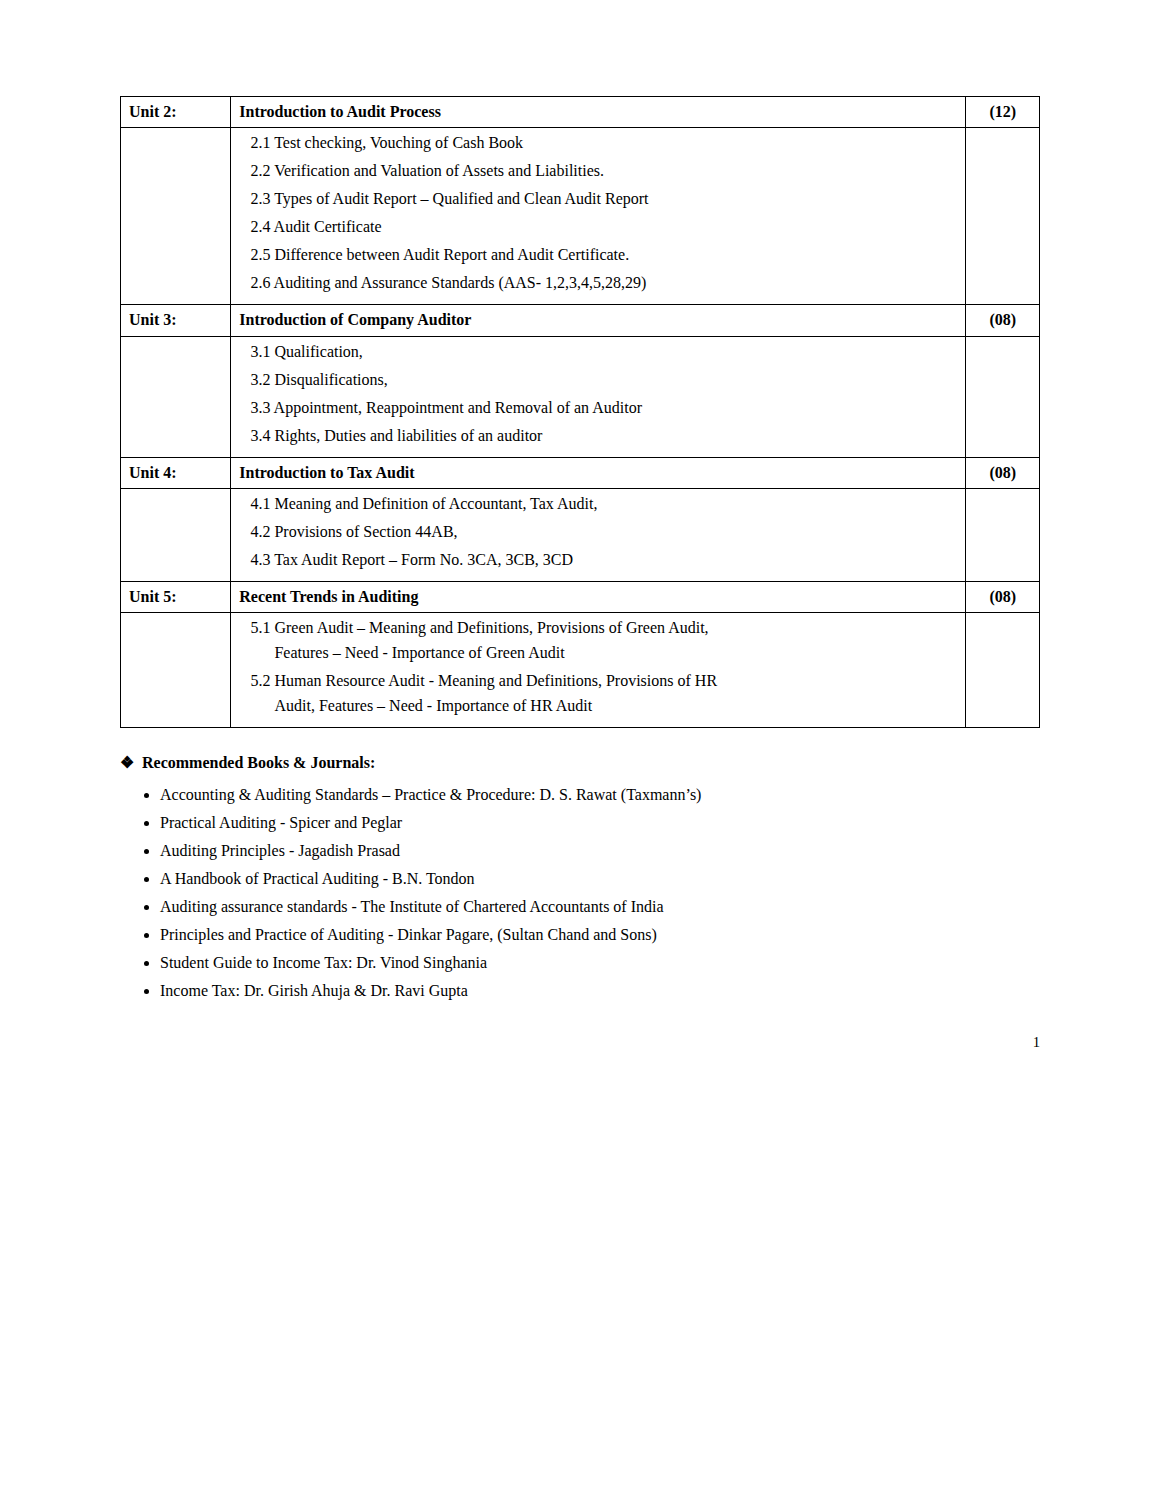| Unit 2: | Introduction to Audit Process | (12) |
| | 2.1 Test checking, Vouching of Cash Book 2.2 Verification and Valuation of Assets and Liabilities. 2.3 Types of Audit Report – Qualified and Clean Audit Report 2.4 Audit Certificate 2.5 Difference between Audit Report and Audit Certificate. 2.6 Auditing and Assurance Standards (AAS- 1,2,3,4,5,28,29) | |
| Unit 3: | Introduction of Company Auditor | (08) |
| | 3.1 Qualification, 3.2 Disqualifications, 3.3 Appointment, Reappointment and Removal of an Auditor 3.4 Rights, Duties and liabilities of an auditor | |
| Unit 4: | Introduction to Tax Audit | (08) |
| | 4.1 Meaning and Definition of Accountant, Tax Audit, 4.2 Provisions of Section 44AB, 4.3 Tax Audit Report – Form No. 3CA, 3CB, 3CD | |
| Unit 5: | Recent Trends in Auditing | (08) |
| | 5.1 Green Audit – Meaning and Definitions, Provisions of Green Audit, Features – Need - Importance of Green Audit 5.2 Human Resource Audit - Meaning and Definitions, Provisions of HR Audit, Features – Need - Importance of HR Audit | |
Recommended Books & Journals:
Accounting & Auditing Standards – Practice & Procedure: D. S. Rawat (Taxmann’s)
Practical Auditing - Spicer and Peglar
Auditing Principles - Jagadish Prasad
A Handbook of Practical Auditing - B.N. Tondon
Auditing assurance standards - The Institute of Chartered Accountants of India
Principles and Practice of Auditing - Dinkar Pagare, (Sultan Chand and Sons)
Student Guide to Income Tax: Dr. Vinod Singhania
Income Tax: Dr. Girish Ahuja & Dr. Ravi Gupta
1